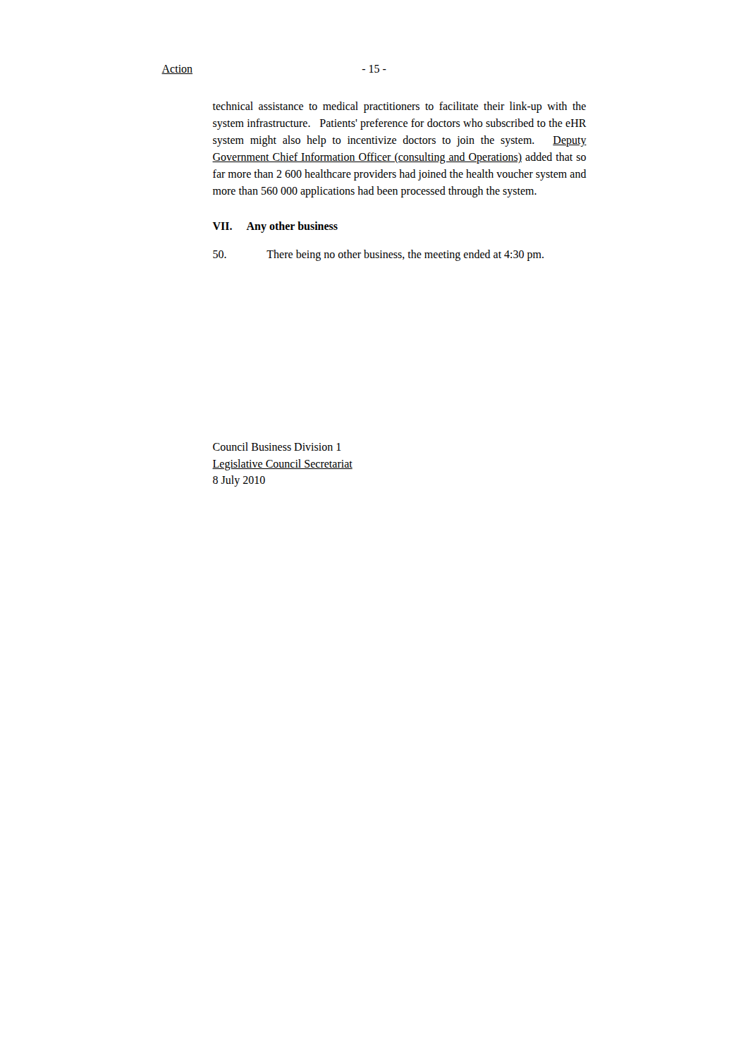Action
- 15 -
technical assistance to medical practitioners to facilitate their link-up with the system infrastructure. Patients' preference for doctors who subscribed to the eHR system might also help to incentivize doctors to join the system. Deputy Government Chief Information Officer (consulting and Operations) added that so far more than 2 600 healthcare providers had joined the health voucher system and more than 560 000 applications had been processed through the system.
VII. Any other business
50.
There being no other business, the meeting ended at 4:30 pm.
Council Business Division 1
Legislative Council Secretariat
8 July 2010